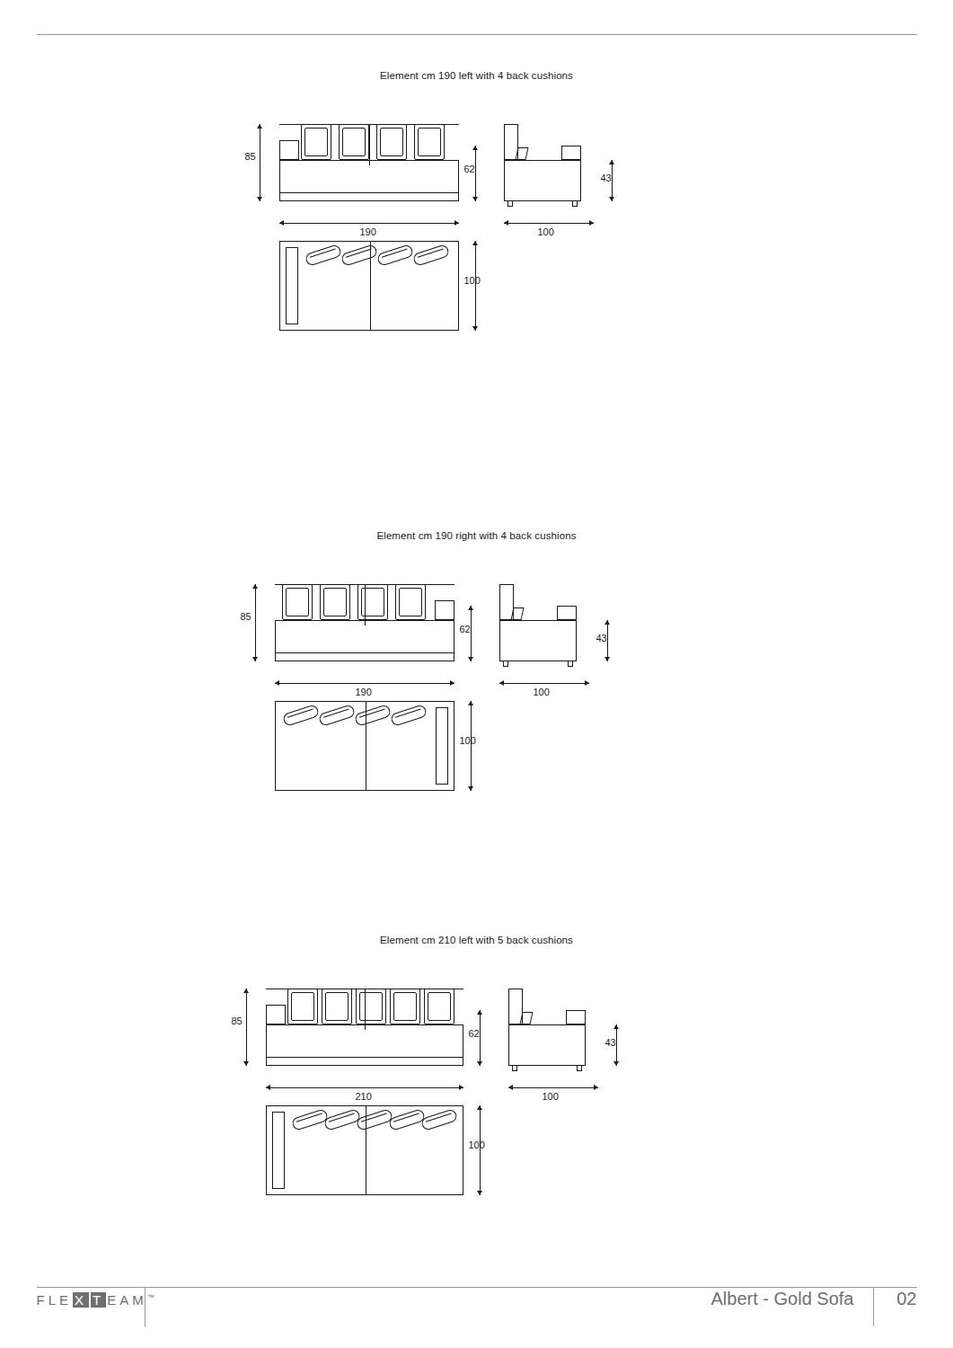BLOCK 1 : Element cm 190 left with 4 back cushions
Element cm 190 left with 4 back cushions
85
190
62
100
43
100
BLOCK 2 : Element cm 190 right with 4 back cushions
Element cm 190 right with 4 back cushions
85
190
62
100
43
100
BLOCK 3 : Element cm 210 left with 5 back cushions
Element cm 210 left with 5 back cushions
85
210
62
100
43
100
FOOTER
FLEXTEAM™
Albert - Gold Sofa
02